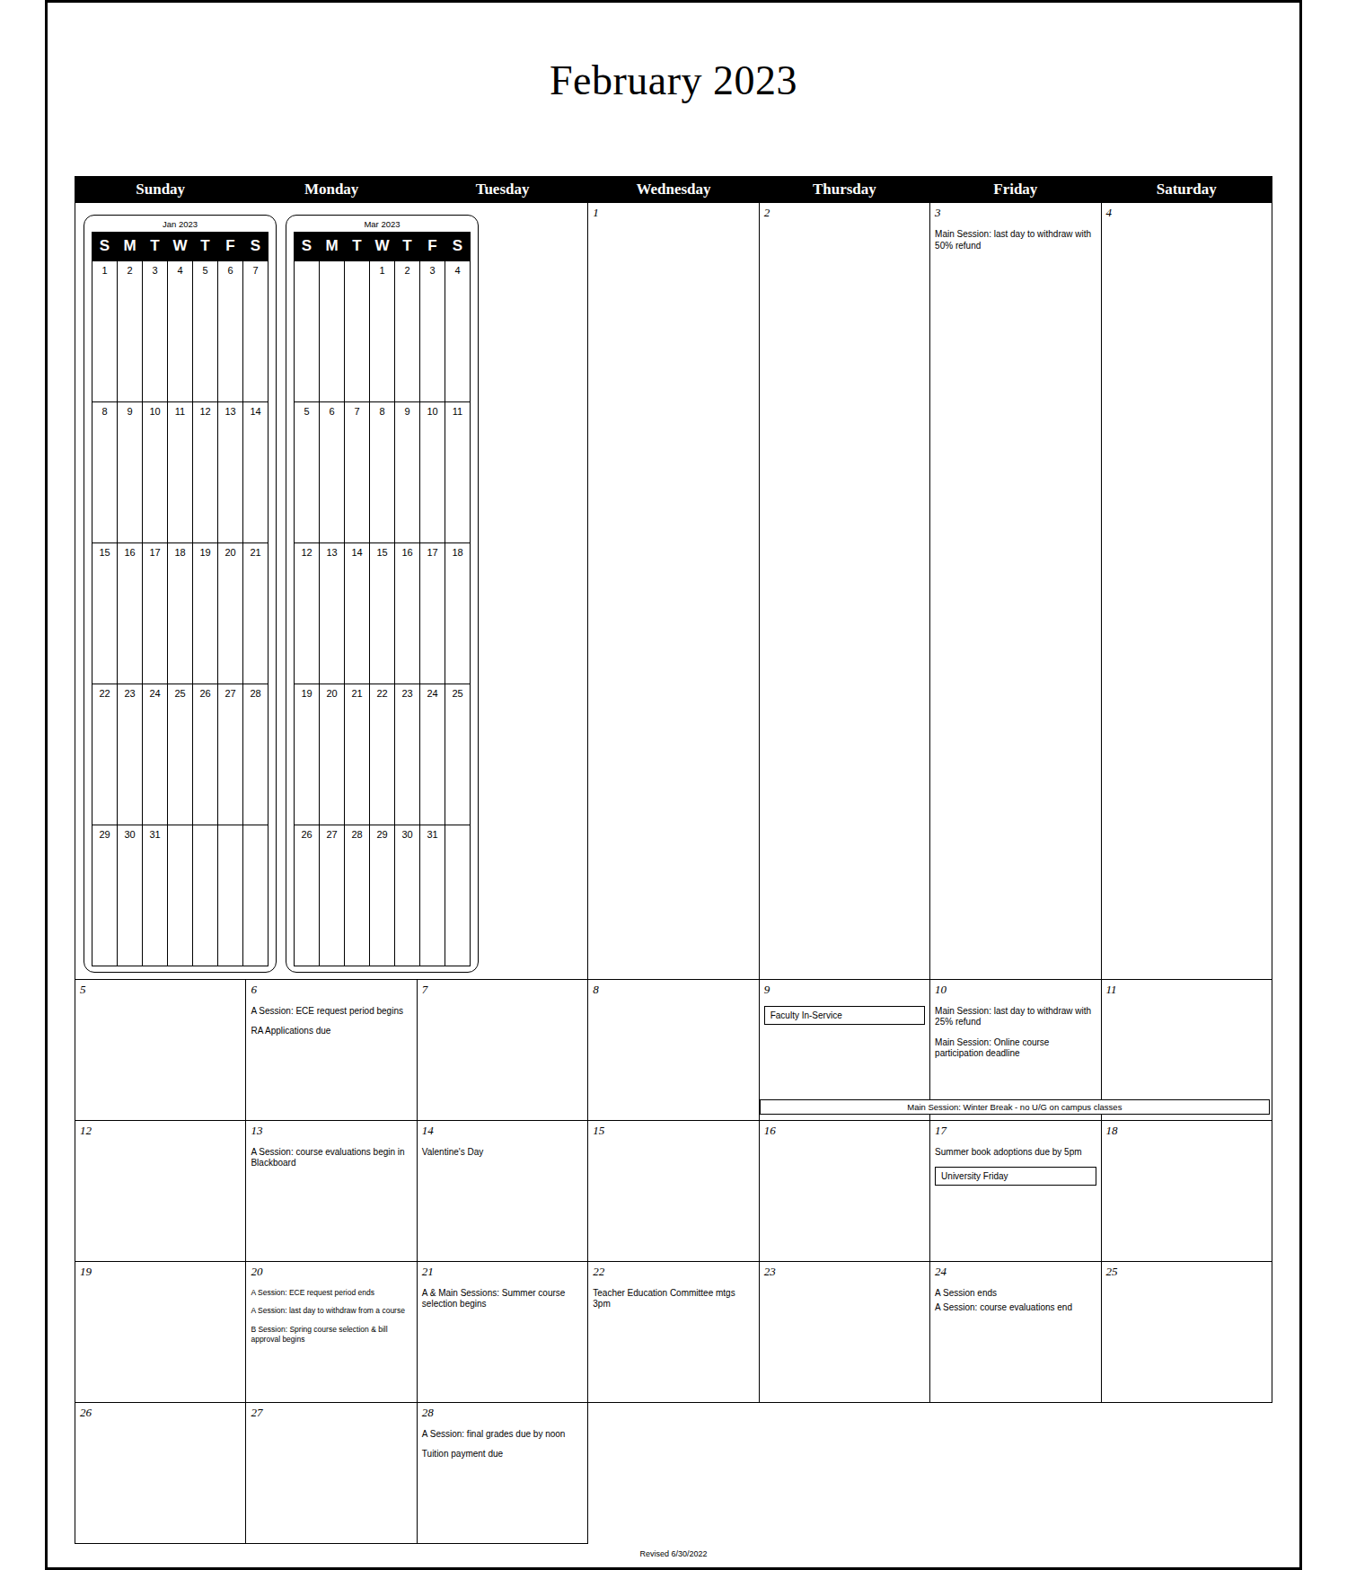February 2023
| Sunday | Monday | Tuesday | Wednesday | Thursday | Friday | Saturday |
| --- | --- | --- | --- | --- | --- | --- |
| Jan 2023 / S / M / T / W / T / F / S / / --- / --- / --- / --- / --- / --- / --- / / 1 / 2 / 3 / 4 / 5 / 6 / 7 / / 8 / 9 / 10 / 11 / 12 / 13 / 14 / / 15 / 16 / 17 / 18 / 19 / 20 / 21 / / 22 / 23 / 24 / 25 / 26 / 27 / 28 / / 29 / 30 / 31 / / / / / Mar 2023 / S / M / T / W / T / F / S / / --- / --- / --- / --- / --- / --- / --- / / / / / 1 / 2 / 3 / 4 / / 5 / 6 / 7 / 8 / 9 / 10 / 11 / / 12 / 13 / 14 / 15 / 16 / 17 / 18 / / 19 / 20 / 21 / 22 / 23 / 24 / 25 / / 26 / 27 / 28 / 29 / 30 / 31 / / | 1 | 2 | 3 Main Session: last day to withdraw with 50% refund | 4 |
| 5 | 6 A Session: ECE request period begins RA Applications due | 7 | 8 | 9 Faculty In-Service Main Session: Winter Break - no U/G on campus classes | 10 Main Session: last day to withdraw with 25% refund Main Session: Online course participation deadline | 11 |
| 12 | 13 A Session: course evaluations begin in Blackboard | 14 Valentine's Day | 15 | 16 | 17 Summer book adoptions due by 5pm University Friday | 18 |
| 19 | 20 A Session: ECE request period ends A Session: last day to withdraw from a course B Session: Spring course selection & bill approval begins | 21 A & Main Sessions: Summer course selection begins | 22 Teacher Education Committee mtgs 3pm | 23 | 24 A Session ends A Session: course evaluations end | 25 |
| 26 | 27 | 28 A Session: final grades due by noon Tuition payment due | | | | |
Revised 6/30/2022